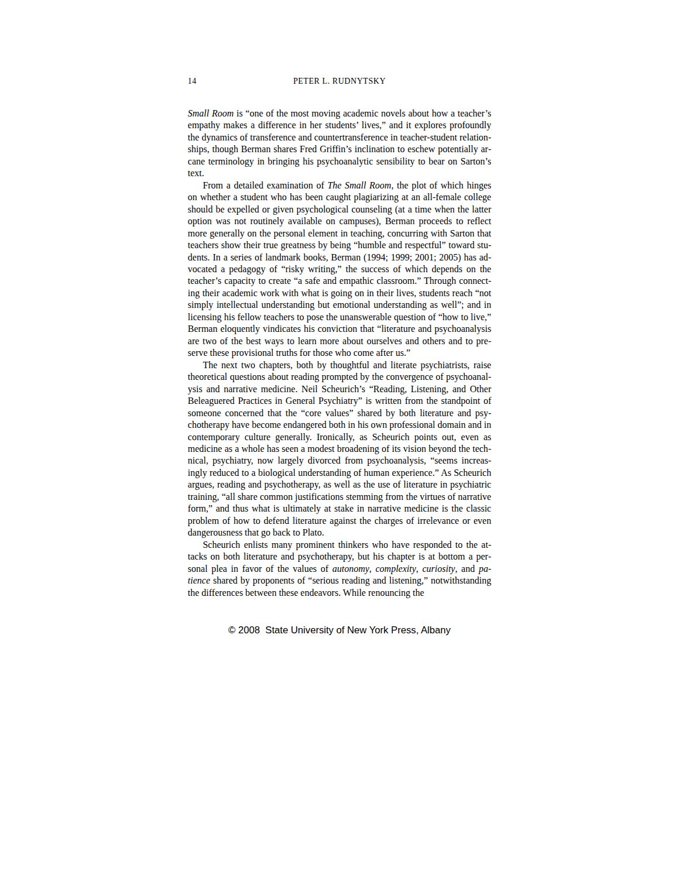14 Peter L. Rudnytsky
Small Room is “one of the most moving academic novels about how a teacher’s empathy makes a difference in her students’ lives,” and it explores profoundly the dynamics of transference and countertransference in teacher-student relationships, though Berman shares Fred Griffin’s inclination to eschew potentially arcane terminology in bringing his psychoanalytic sensibility to bear on Sarton’s text.
From a detailed examination of The Small Room, the plot of which hinges on whether a student who has been caught plagiarizing at an all-female college should be expelled or given psychological counseling (at a time when the latter option was not routinely available on campuses), Berman proceeds to reflect more generally on the personal element in teaching, concurring with Sarton that teachers show their true greatness by being “humble and respectful” toward students. In a series of landmark books, Berman (1994; 1999; 2001; 2005) has advocated a pedagogy of “risky writing,” the success of which depends on the teacher’s capacity to create “a safe and empathic classroom.” Through connecting their academic work with what is going on in their lives, students reach “not simply intellectual understanding but emotional understanding as well”; and in licensing his fellow teachers to pose the unanswerable question of “how to live,” Berman eloquently vindicates his conviction that “literature and psychoanalysis are two of the best ways to learn more about ourselves and others and to preserve these provisional truths for those who come after us.”
The next two chapters, both by thoughtful and literate psychiatrists, raise theoretical questions about reading prompted by the convergence of psychoanalysis and narrative medicine. Neil Scheurich’s “Reading, Listening, and Other Beleaguered Practices in General Psychiatry” is written from the standpoint of someone concerned that the “core values” shared by both literature and psychotherapy have become endangered both in his own professional domain and in contemporary culture generally. Ironically, as Scheurich points out, even as medicine as a whole has seen a modest broadening of its vision beyond the technical, psychiatry, now largely divorced from psychoanalysis, “seems increasingly reduced to a biological understanding of human experience.” As Scheurich argues, reading and psychotherapy, as well as the use of literature in psychiatric training, “all share common justifications stemming from the virtues of narrative form,” and thus what is ultimately at stake in narrative medicine is the classic problem of how to defend literature against the charges of irrelevance or even dangerousness that go back to Plato.
Scheurich enlists many prominent thinkers who have responded to the attacks on both literature and psychotherapy, but his chapter is at bottom a personal plea in favor of the values of autonomy, complexity, curiosity, and patience shared by proponents of “serious reading and listening,” notwithstanding the differences between these endeavors. While renouncing the
© 2008 State University of New York Press, Albany